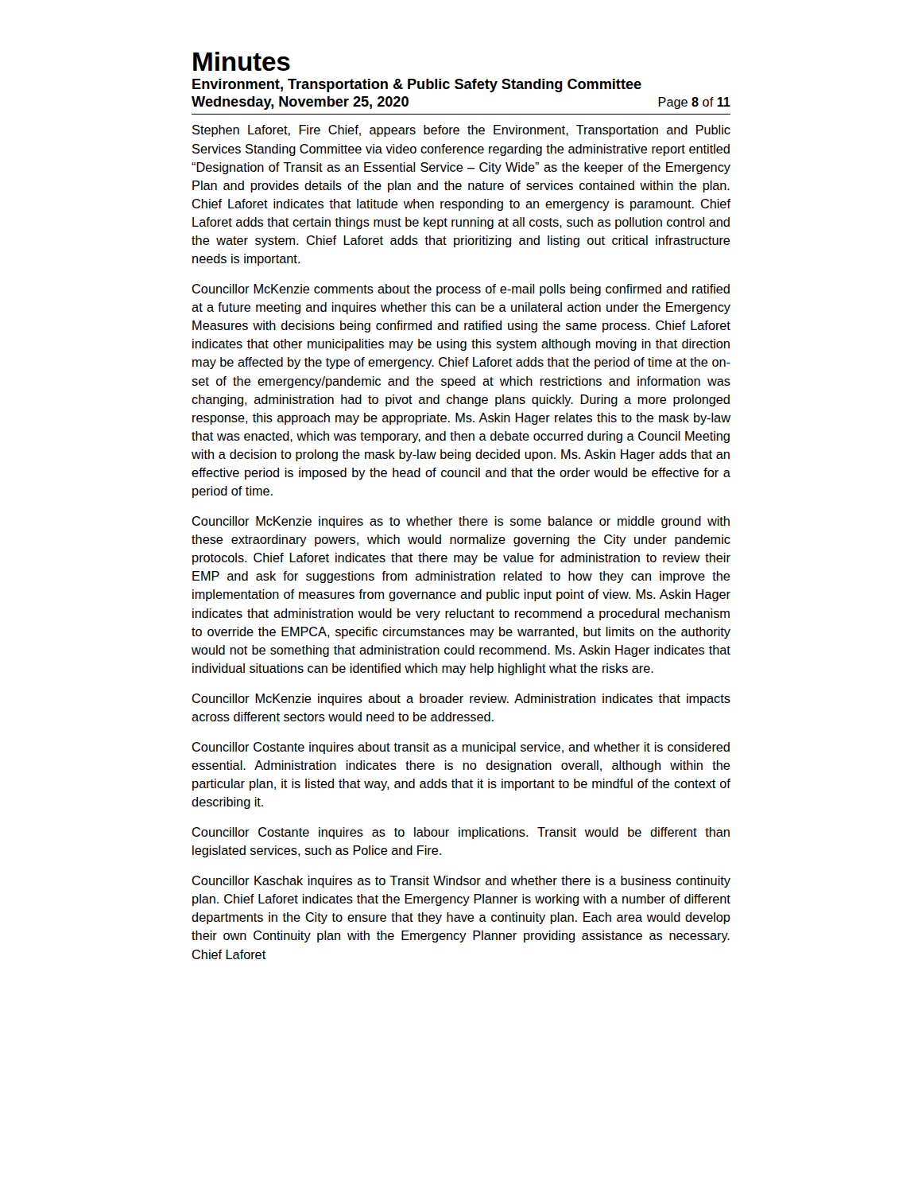Minutes
Environment, Transportation & Public Safety Standing Committee
Wednesday, November 25, 2020 Page 8 of 11
Stephen Laforet, Fire Chief, appears before the Environment, Transportation and Public Services Standing Committee via video conference regarding the administrative report entitled “Designation of Transit as an Essential Service – City Wide” as the keeper of the Emergency Plan and provides details of the plan and the nature of services contained within the plan. Chief Laforet indicates that latitude when responding to an emergency is paramount. Chief Laforet adds that certain things must be kept running at all costs, such as pollution control and the water system. Chief Laforet adds that prioritizing and listing out critical infrastructure needs is important.
Councillor McKenzie comments about the process of e-mail polls being confirmed and ratified at a future meeting and inquires whether this can be a unilateral action under the Emergency Measures with decisions being confirmed and ratified using the same process. Chief Laforet indicates that other municipalities may be using this system although moving in that direction may be affected by the type of emergency. Chief Laforet adds that the period of time at the on-set of the emergency/pandemic and the speed at which restrictions and information was changing, administration had to pivot and change plans quickly. During a more prolonged response, this approach may be appropriate. Ms. Askin Hager relates this to the mask by-law that was enacted, which was temporary, and then a debate occurred during a Council Meeting with a decision to prolong the mask by-law being decided upon. Ms. Askin Hager adds that an effective period is imposed by the head of council and that the order would be effective for a period of time.
Councillor McKenzie inquires as to whether there is some balance or middle ground with these extraordinary powers, which would normalize governing the City under pandemic protocols. Chief Laforet indicates that there may be value for administration to review their EMP and ask for suggestions from administration related to how they can improve the implementation of measures from governance and public input point of view. Ms. Askin Hager indicates that administration would be very reluctant to recommend a procedural mechanism to override the EMPCA, specific circumstances may be warranted, but limits on the authority would not be something that administration could recommend. Ms. Askin Hager indicates that individual situations can be identified which may help highlight what the risks are.
Councillor McKenzie inquires about a broader review. Administration indicates that impacts across different sectors would need to be addressed.
Councillor Costante inquires about transit as a municipal service, and whether it is considered essential. Administration indicates there is no designation overall, although within the particular plan, it is listed that way, and adds that it is important to be mindful of the context of describing it.
Councillor Costante inquires as to labour implications. Transit would be different than legislated services, such as Police and Fire.
Councillor Kaschak inquires as to Transit Windsor and whether there is a business continuity plan. Chief Laforet indicates that the Emergency Planner is working with a number of different departments in the City to ensure that they have a continuity plan. Each area would develop their own Continuity plan with the Emergency Planner providing assistance as necessary. Chief Laforet